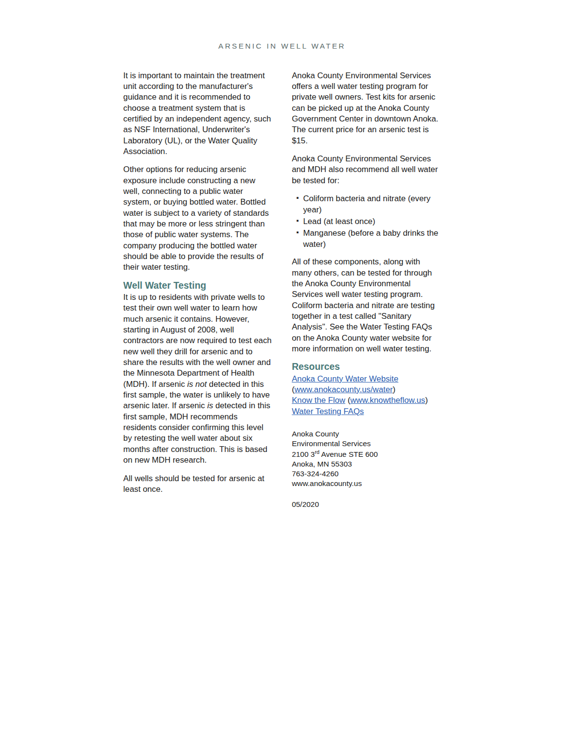ARSENIC IN WELL WATER
It is important to maintain the treatment unit according to the manufacturer's guidance and it is recommended to choose a treatment system that is certified by an independent agency, such as NSF International, Underwriter's Laboratory (UL), or the Water Quality Association.
Other options for reducing arsenic exposure include constructing a new well, connecting to a public water system, or buying bottled water. Bottled water is subject to a variety of standards that may be more or less stringent than those of public water systems. The company producing the bottled water should be able to provide the results of their water testing.
Well Water Testing
It is up to residents with private wells to test their own well water to learn how much arsenic it contains. However, starting in August of 2008, well contractors are now required to test each new well they drill for arsenic and to share the results with the well owner and the Minnesota Department of Health (MDH). If arsenic is not detected in this first sample, the water is unlikely to have arsenic later. If arsenic is detected in this first sample, MDH recommends residents consider confirming this level by retesting the well water about six months after construction. This is based on new MDH research.
All wells should be tested for arsenic at least once.
Anoka County Environmental Services offers a well water testing program for private well owners. Test kits for arsenic can be picked up at the Anoka County Government Center in downtown Anoka. The current price for an arsenic test is $15.
Anoka County Environmental Services and MDH also recommend all well water be tested for:
Coliform bacteria and nitrate (every year)
Lead (at least once)
Manganese (before a baby drinks the water)
All of these components, along with many others, can be tested for through the Anoka County Environmental Services well water testing program. Coliform bacteria and nitrate are testing together in a test called "Sanitary Analysis". See the Water Testing FAQs on the Anoka County water website for more information on well water testing.
Resources
Anoka County Water Website
(www.anokacounty.us/water)
Know the Flow (www.knowtheflow.us)
Water Testing FAQs
Anoka County
Environmental Services
2100 3rd Avenue STE 600
Anoka, MN 55303
763-324-4260
www.anokacounty.us
05/2020